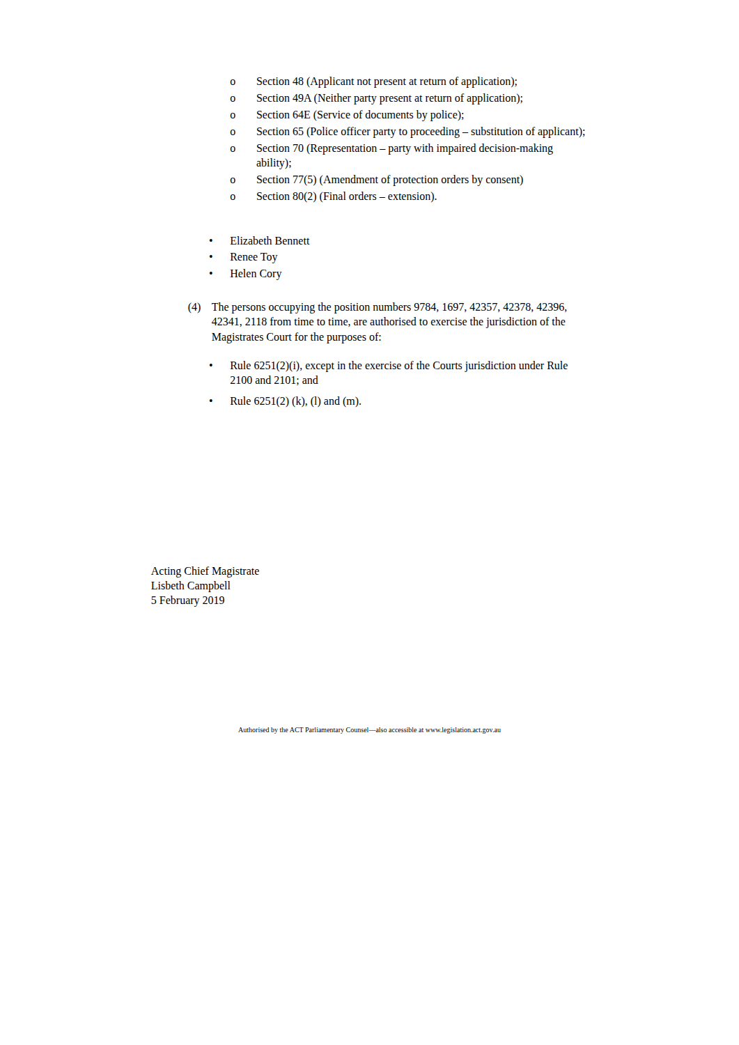Section 48 (Applicant not present at return of application);
Section 49A (Neither party present at return of application);
Section 64E (Service of documents by police);
Section 65 (Police officer party to proceeding – substitution of applicant);
Section 70 (Representation – party with impaired decision-making ability);
Section 77(5) (Amendment of protection orders by consent)
Section 80(2) (Final orders – extension).
Elizabeth Bennett
Renee Toy
Helen Cory
(4) The persons occupying the position numbers 9784, 1697, 42357, 42378, 42396, 42341, 2118 from time to time, are authorised to exercise the jurisdiction of the Magistrates Court for the purposes of:
Rule 6251(2)(i), except in the exercise of the Courts jurisdiction under Rule 2100 and 2101; and
Rule 6251(2) (k), (l) and (m).
Acting Chief Magistrate
Lisbeth Campbell
5 February 2019
Authorised by the ACT Parliamentary Counsel—also accessible at www.legislation.act.gov.au